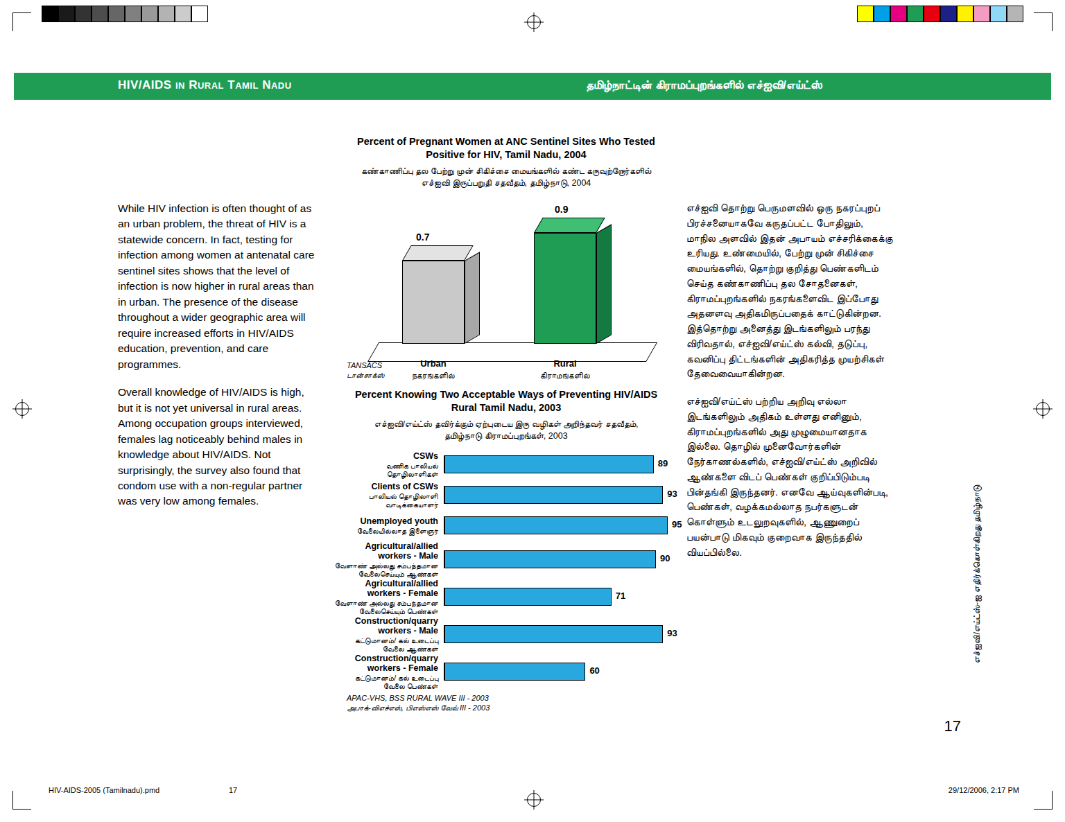HIV/AIDS IN RURAL TAMIL NADU
தமிழ்நாட்டின் கிராமப்புறங்களில் எச்ஐவி/எய்ட்ஸ்
While HIV infection is often thought of as an urban problem, the threat of HIV is a statewide concern. In fact, testing for infection among women at antenatal care sentinel sites shows that the level of infection is now higher in rural areas than in urban. The presence of the disease throughout a wider geographic area will require increased efforts in HIV/AIDS education, prevention, and care programmes.
Overall knowledge of HIV/AIDS is high, but it is not yet universal in rural areas. Among occupation groups interviewed, females lag noticeably behind males in knowledge about HIV/AIDS. Not surprisingly, the survey also found that condom use with a non-regular partner was very low among females.
எச்ஐவி தொற்று பெருமளவில் ஒரு நகரப்புறப் பிரச்சனையாகவே கருதப்பட்ட போதிலும், மாநில அளவில் இதன் அபாயம் எச்சரிக்கைக்கு உரியது. உண்மையில், பேற்று முன் சிகிச்சை மையங்களில், தொற்று குறித்து பெண்களிடம் செய்த கண்காணிப்பு தல சோதனைகள், கிராமப்புறங்களில் நகரங்களைவிட இப்போது அதனளவு அதிகமிருப்பதைக் காட்டுகின்றன. இத்தொற்று அனைத்து இடங்களிலும் பரந்து விரிவதால், எச்ஐவி/எய்ட்ஸ் கல்வி, தடுப்பு, கவனிப்பு திட்டங்களின் அதிகரித்த முயற்சிகள் தேவைவையாகின்றன.
எச்ஐவி/எய்ட்ஸ் பற்றிய அறிவு எல்லா இடங்களிலும் அதிகம் உள்ளது எனினும், கிராமப்புறங்களில் அது முழுமையானதாக இல்லை. தொழில் முனைவோர்களின் நேர்காணல்களில், எச்ஐவி/எய்ட்ஸ் அறிவில் ஆண்களை விடப் பெண்கள் குறிப்பிடும்படி பின்தங்கி இருந்தனர். எனவே ஆய்வுகளின்படி, பெண்கள், வழக்கமல்லாத நபர்களுடன் கொள்ளும் உடலுறவுகளில், ஆணுறைப் பயன்பாடு மிகவும் குறைவாக இருந்ததில் வியப்பில்லை.
Percent of Pregnant Women at ANC Sentinel Sites Who Tested
Positive for HIV, Tamil Nadu, 2004
கண்காணிப்பு தல பேற்று முன் சிகிச்சை மையங்களில் கண்ட கருவுற்றோர்களில்
எச்ஐவி இருப்பறுதி சதவீதம், தமிழ்நாடு, 2004
0.7
0.9
Urban
நகரங்களில்
Rural
கிராமங்களில்
TANSACS
டான்சாக்ஸ்
Percent Knowing Two Acceptable Ways of Preventing HIV/AIDS
Rural Tamil Nadu, 2003
எச்ஐவி/எய்ட்ஸ் தவிர்க்கும் ஏற்புடைய இரு வழிகள் அறிந்தவர் சதவீதம்,
தமிழ்நாடு கிராமப்புறங்கள், 2003
CSWs வணிக பாலியல்
தொழிலாளிகள்
89
Clients of CSWs பாலியல் தொழிலாளி
வாடிக்கையாளர்
93
Unemployed youth வேலையில்லாத இளைஞர்
95
Agricultural/allied
workers - Male வேளாண் அல்லது சம்பந்தமான
வேலைசெய்யும் ஆண்கள்
90
Agricultural/allied
workers - Female வேளாண் அல்லது சம்பந்தமான
வேலைசெய்யும் பெண்கள்
71
Construction/quarry
workers - Male கட்டுமானம்/ கல் உடைப்பு
வேலை ஆண்கள்
93
Construction/quarry
workers - Female கட்டுமானம்/ கல் உடைப்பு
வேலை பெண்கள்
60
APAC-VHS, BSS RURAL WAVE III - 2003
அபாக்-விஎச்எஸ், பிஎஸ்எஸ் வேவ் III - 2003
17
எச்ஐவி/எய்ட்ஸ்-ஐ எதிர்க்கொள்கிறது தமிழ்நாடு
HIV-AIDS-2005 (Tamilnadu).pmd
17
29/12/2006, 2:17 PM